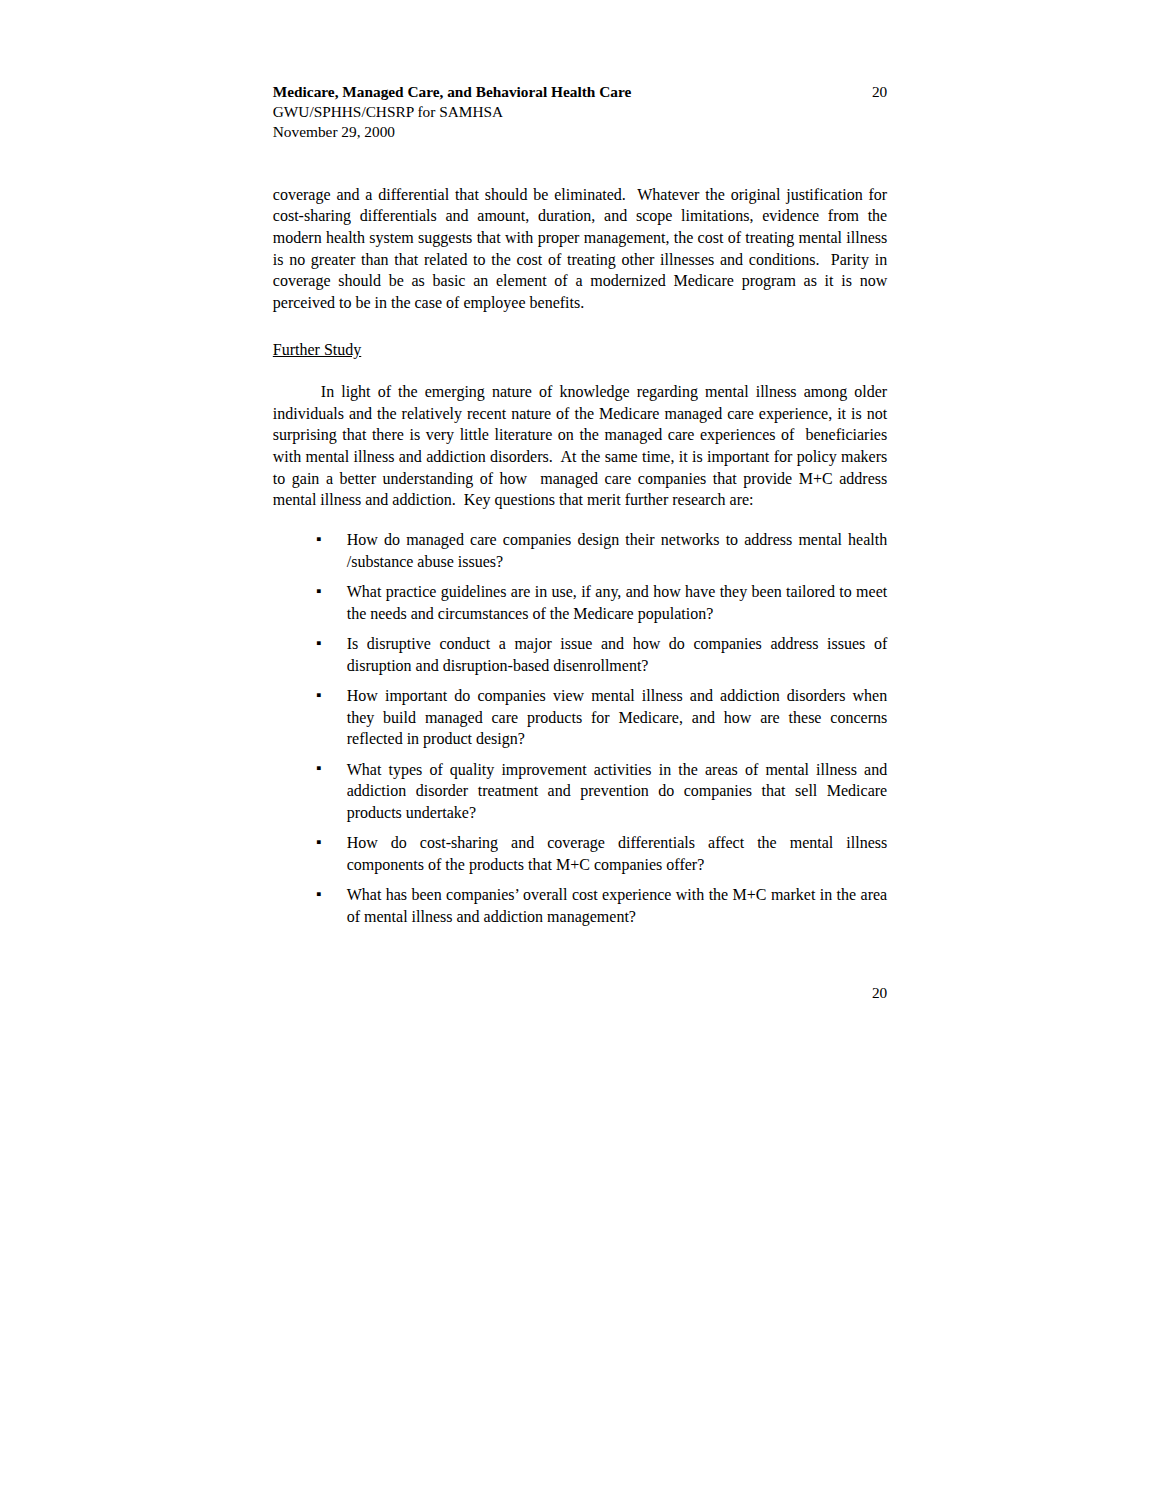Medicare, Managed Care, and Behavioral Health Care 20
GWU/SPHHS/CHSRP for SAMHSA
November 29, 2000
coverage and a differential that should be eliminated. Whatever the original justification for cost-sharing differentials and amount, duration, and scope limitations, evidence from the modern health system suggests that with proper management, the cost of treating mental illness is no greater than that related to the cost of treating other illnesses and conditions. Parity in coverage should be as basic an element of a modernized Medicare program as it is now perceived to be in the case of employee benefits.
Further Study
In light of the emerging nature of knowledge regarding mental illness among older individuals and the relatively recent nature of the Medicare managed care experience, it is not surprising that there is very little literature on the managed care experiences of beneficiaries with mental illness and addiction disorders. At the same time, it is important for policy makers to gain a better understanding of how managed care companies that provide M+C address mental illness and addiction. Key questions that merit further research are:
How do managed care companies design their networks to address mental health /substance abuse issues?
What practice guidelines are in use, if any, and how have they been tailored to meet the needs and circumstances of the Medicare population?
Is disruptive conduct a major issue and how do companies address issues of disruption and disruption-based disenrollment?
How important do companies view mental illness and addiction disorders when they build managed care products for Medicare, and how are these concerns reflected in product design?
What types of quality improvement activities in the areas of mental illness and addiction disorder treatment and prevention do companies that sell Medicare products undertake?
How do cost-sharing and coverage differentials affect the mental illness components of the products that M+C companies offer?
What has been companies’ overall cost experience with the M+C market in the area of mental illness and addiction management?
20